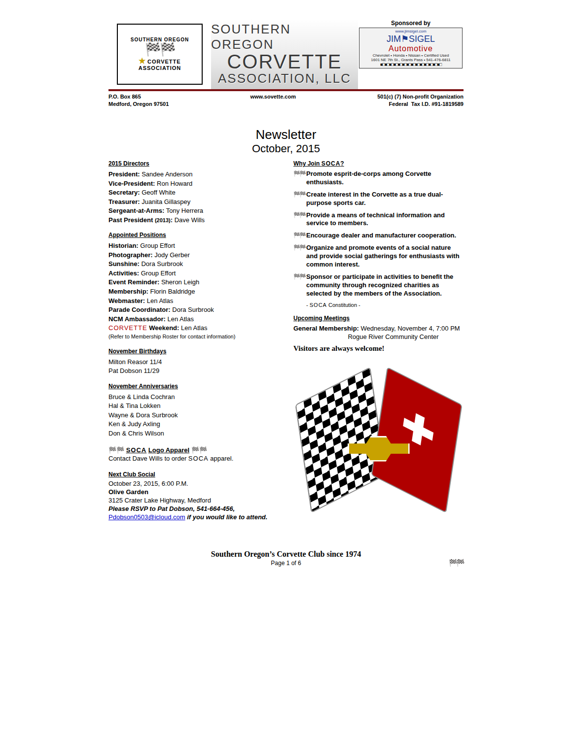SOUTHERN OREGON
🏁🏁
★ CORVETTE
ASSOCIATION
SOUTHERN OREGON
CORVETTE
ASSOCIATION, LLC
Sponsored by
www.jimsigel.com
JIM⚑SIGEL
Automotive
Chevrolet • Honda • Nissan • Certified Used
1601 NE 7th St., Grants Pass • 541-476-6811
■□■□■□■□■□■□■□■□■□■□■□■□■□■□
P.O. Box 865
Medford, Oregon 97501
www.sovette.com
501(c) (7) Non-profit Organization
Federal Tax I.D. #91-1819589
Newsletter
October, 2015
2015 Directors
President: Sandee Anderson
Vice-President: Ron Howard
Secretary: Geoff White
Treasurer: Juanita Gillaspey
Sergeant-at-Arms: Tony Herrera
Past President (2013): Dave Wills
Appointed Positions
Historian: Group Effort
Photographer: Jody Gerber
Sunshine: Dora Surbrook
Activities: Group Effort
Event Reminder: Sheron Leigh
Membership: Florin Baldridge
Webmaster: Len Atlas
Parade Coordinator: Dora Surbrook
NCM Ambassador: Len Atlas
CORVETTE Weekend: Len Atlas
(Refer to Membership Roster for contact information)
November Birthdays
Milton Reasor 11/4
Pat Dobson 11/29
November Anniversaries
Bruce & Linda Cochran
Hal & Tina Lokken
Wayne & Dora Surbrook
Ken & Judy Axling
Don & Chris Wilson
🏁🏁 SOCA Logo Apparel 🏁🏁
Contact Dave Wills to order SOCA apparel.
Next Club Social
October 23, 2015, 6:00 P.M.
Olive Garden
3125 Crater Lake Highway, Medford
Please RSVP to Pat Dobson, 541-664-456,
Pdobson0503@icloud.com if you would like to attend.
Why Join SOCA?
Promote esprit-de-corps among Corvette enthusiasts.
Create interest in the Corvette as a true dual-purpose sports car.
Provide a means of technical information and service to members.
Encourage dealer and manufacturer cooperation.
Organize and promote events of a social nature and provide social gatherings for enthusiasts with common interest.
Sponsor or participate in activities to benefit the community through recognized charities as selected by the members of the Association.
- SOCA Constitution -
Upcoming Meetings
General Membership: Wednesday, November 4, 7:00 PM
Rogue River Community Center
Visitors are always welcome!
Southern Oregon’s Corvette Club since 1974
Page 1 of 6
🏁🏁